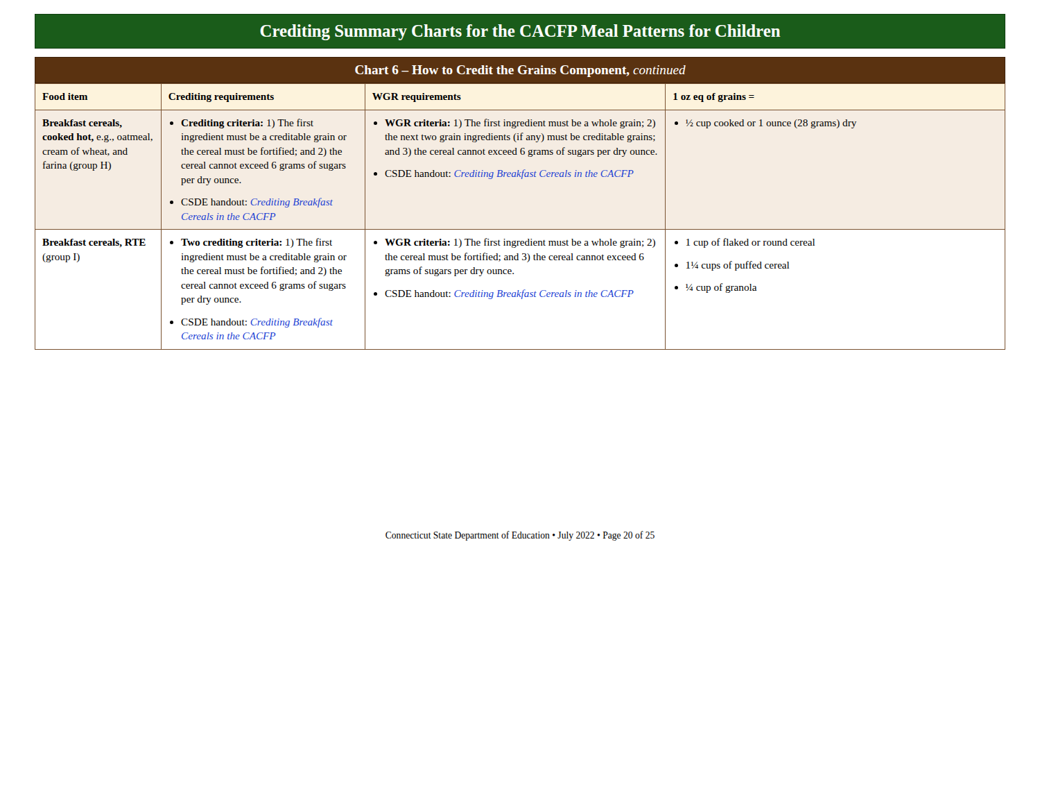Crediting Summary Charts for the CACFP Meal Patterns for Children
Chart 6 – How to Credit the Grains Component, continued
| Food item | Crediting requirements | WGR requirements | 1 oz eq of grains = |
| --- | --- | --- | --- |
| Breakfast cereals, cooked hot, e.g., oatmeal, cream of wheat, and farina (group H) | Crediting criteria: 1) The first ingredient must be a creditable grain or the cereal must be fortified; and 2) the cereal cannot exceed 6 grams of sugars per dry ounce. CSDE handout: Crediting Breakfast Cereals in the CACFP | WGR criteria: 1) The first ingredient must be a whole grain; 2) the next two grain ingredients (if any) must be creditable grains; and 3) the cereal cannot exceed 6 grams of sugars per dry ounce. CSDE handout: Crediting Breakfast Cereals in the CACFP | ½ cup cooked or 1 ounce (28 grams) dry |
| Breakfast cereals, RTE (group I) | Two crediting criteria: 1) The first ingredient must be a creditable grain or the cereal must be fortified; and 2) the cereal cannot exceed 6 grams of sugars per dry ounce. CSDE handout: Crediting Breakfast Cereals in the CACFP | WGR criteria: 1) The first ingredient must be a whole grain; 2) the cereal must be fortified; and 3) the cereal cannot exceed 6 grams of sugars per dry ounce. CSDE handout: Crediting Breakfast Cereals in the CACFP | 1 cup of flaked or round cereal 1¼ cups of puffed cereal ¼ cup of granola |
Connecticut State Department of Education • July 2022 • Page 20 of 25